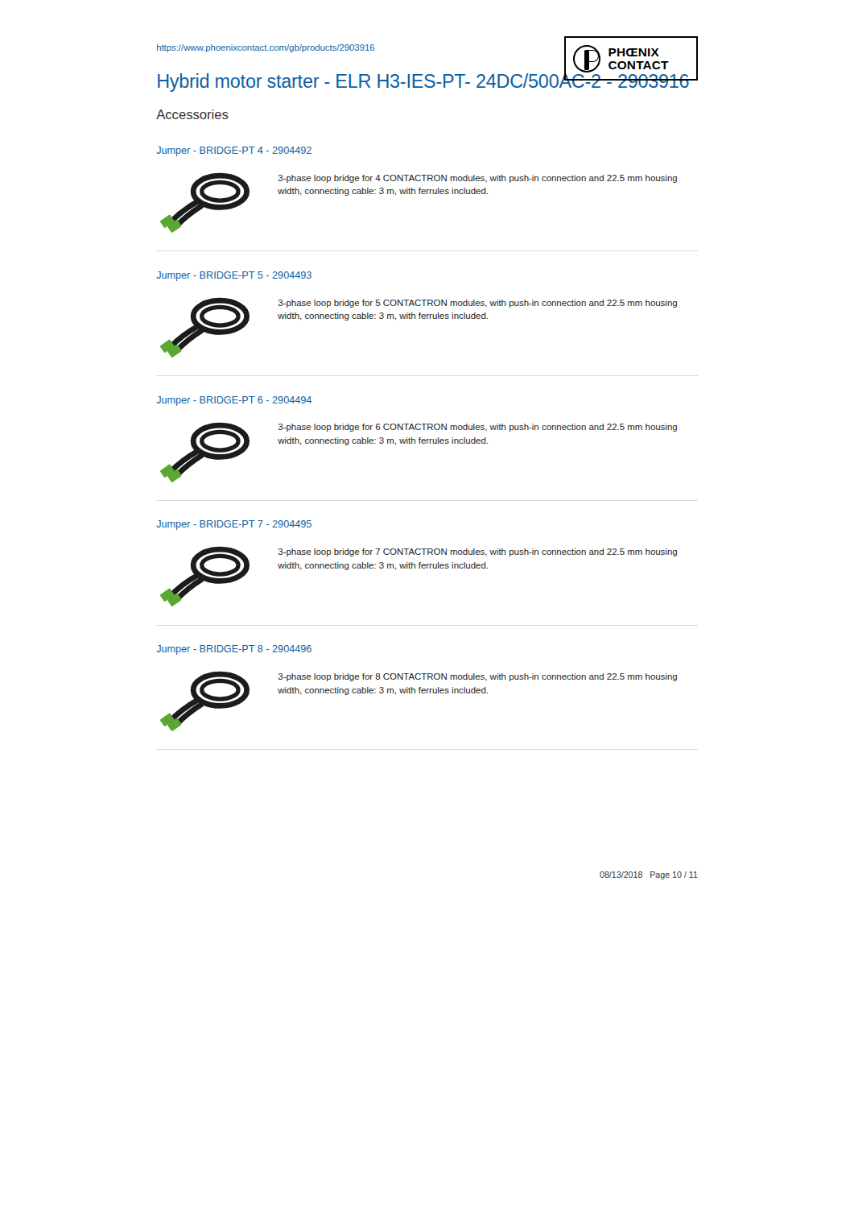PHŒNIX
CONTACT
https://www.phoenixcontact.com/gb/products/2903916
Hybrid motor starter - ELR H3-IES-PT- 24DC/500AC-2 - 2903916
Accessories
Jumper - BRIDGE-PT 4 - 2904492
3-phase loop bridge for 4 CONTACTRON modules, with push-in connection and 22.5 mm housing width, connecting cable: 3 m, with ferrules included.
Jumper - BRIDGE-PT 5 - 2904493
3-phase loop bridge for 5 CONTACTRON modules, with push-in connection and 22.5 mm housing width, connecting cable: 3 m, with ferrules included.
Jumper - BRIDGE-PT 6 - 2904494
3-phase loop bridge for 6 CONTACTRON modules, with push-in connection and 22.5 mm housing width, connecting cable: 3 m, with ferrules included.
Jumper - BRIDGE-PT 7 - 2904495
3-phase loop bridge for 7 CONTACTRON modules, with push-in connection and 22.5 mm housing width, connecting cable: 3 m, with ferrules included.
Jumper - BRIDGE-PT 8 - 2904496
3-phase loop bridge for 8 CONTACTRON modules, with push-in connection and 22.5 mm housing width, connecting cable: 3 m, with ferrules included.
08/13/2018 Page 10 / 11